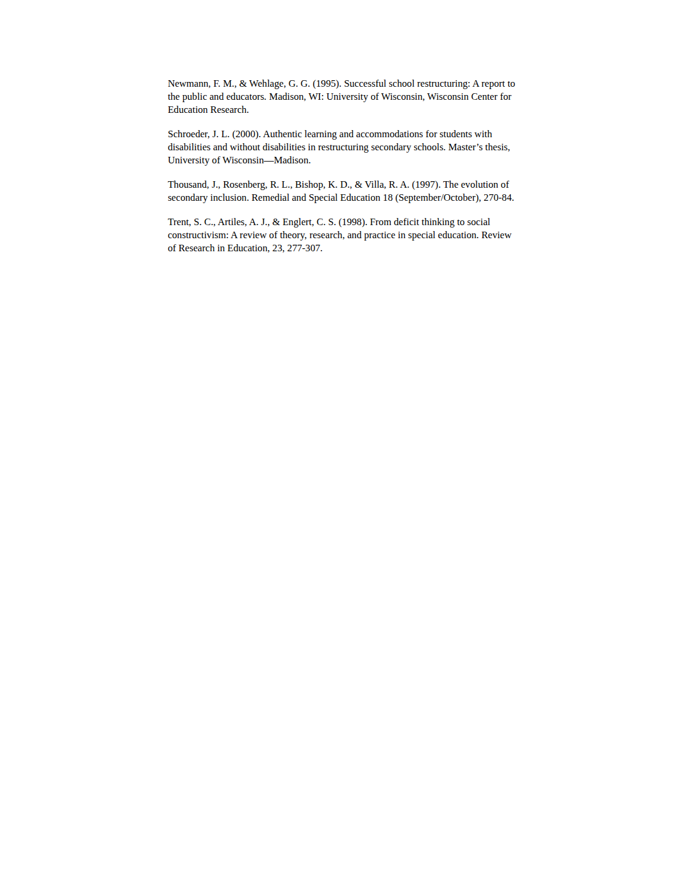Newmann, F. M., & Wehlage, G. G. (1995). Successful school restructuring: A report to the public and educators. Madison, WI: University of Wisconsin, Wisconsin Center for Education Research.
Schroeder, J. L. (2000). Authentic learning and accommodations for students with disabilities and without disabilities in restructuring secondary schools. Master’s thesis, University of Wisconsin—Madison.
Thousand, J., Rosenberg, R. L., Bishop, K. D., & Villa, R. A. (1997). The evolution of secondary inclusion. Remedial and Special Education 18 (September/October), 270-84.
Trent, S. C., Artiles, A. J., & Englert, C. S. (1998). From deficit thinking to social constructivism: A review of theory, research, and practice in special education. Review of Research in Education, 23, 277-307.